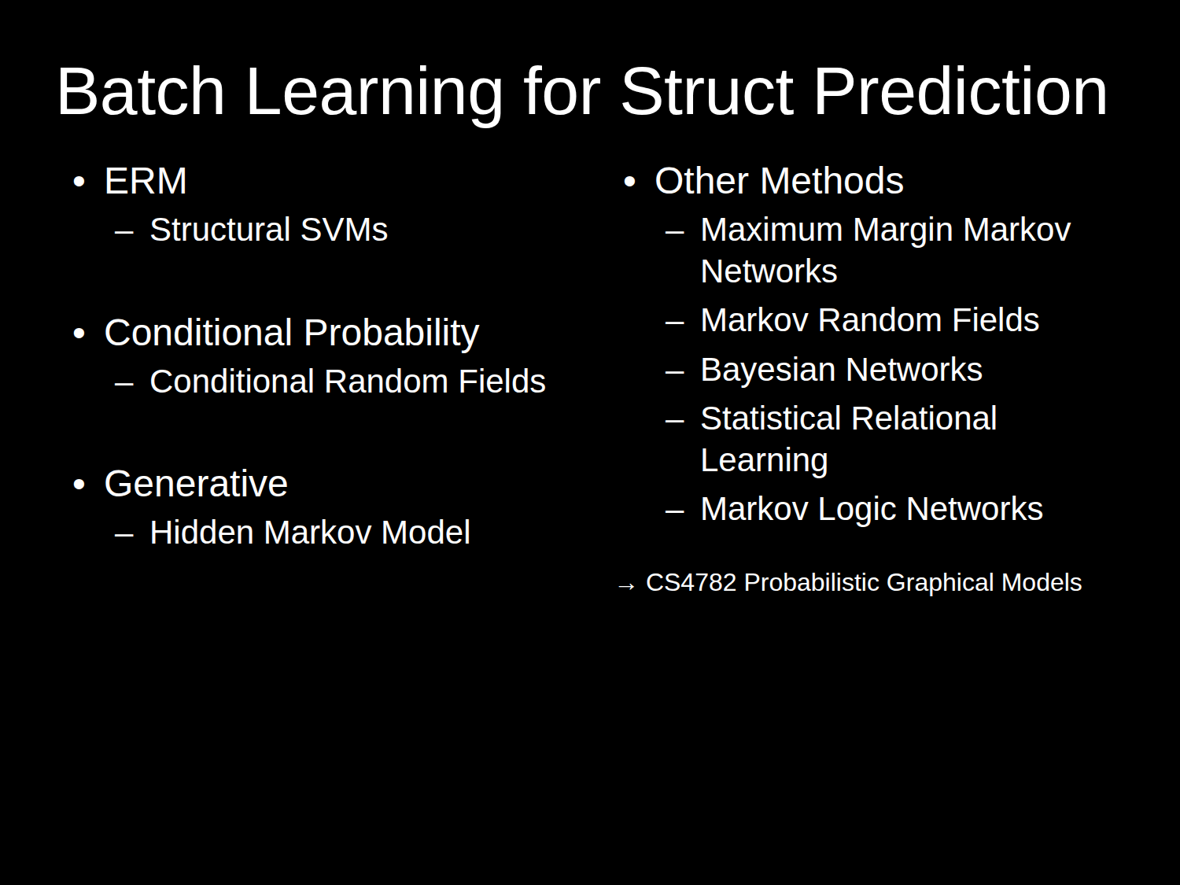Batch Learning for Struct Prediction
ERM
Structural SVMs
Conditional Probability
Conditional Random Fields
Generative
Hidden Markov Model
Other Methods
Maximum Margin Markov Networks
Markov Random Fields
Bayesian Networks
Statistical Relational Learning
Markov Logic Networks
→ CS4782 Probabilistic Graphical Models